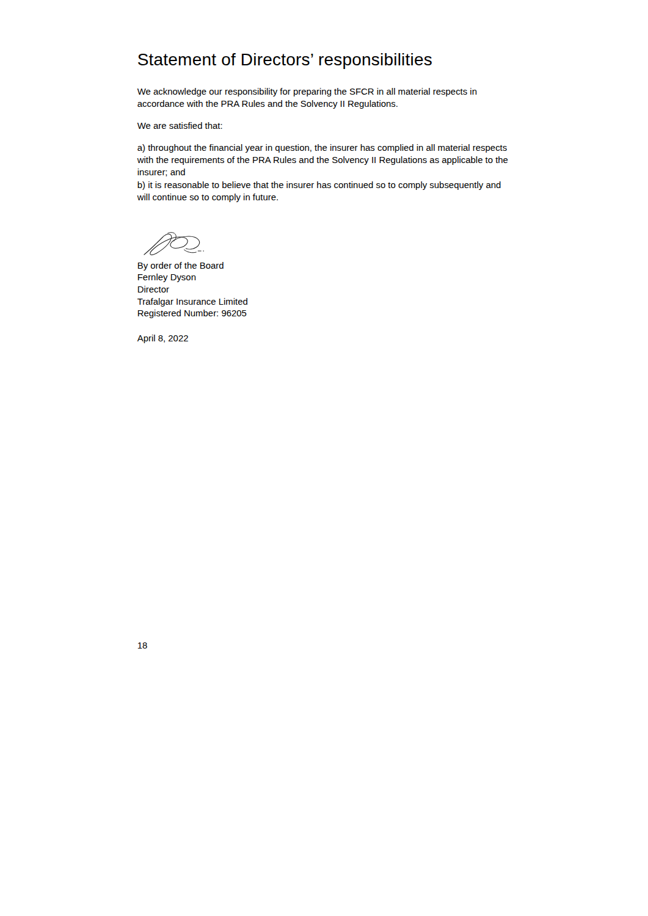Statement of Directors’ responsibilities
We acknowledge our responsibility for preparing the SFCR in all material respects in accordance with the PRA Rules and the Solvency II Regulations.
We are satisfied that:
a) throughout the financial year in question, the insurer has complied in all material respects with the requirements of the PRA Rules and the Solvency II Regulations as applicable to the insurer; and
b) it is reasonable to believe that the insurer has continued so to comply subsequently and will continue so to comply in future.
By order of the Board
Fernley Dyson
Director
Trafalgar Insurance Limited
Registered Number: 96205
April 8, 2022
18